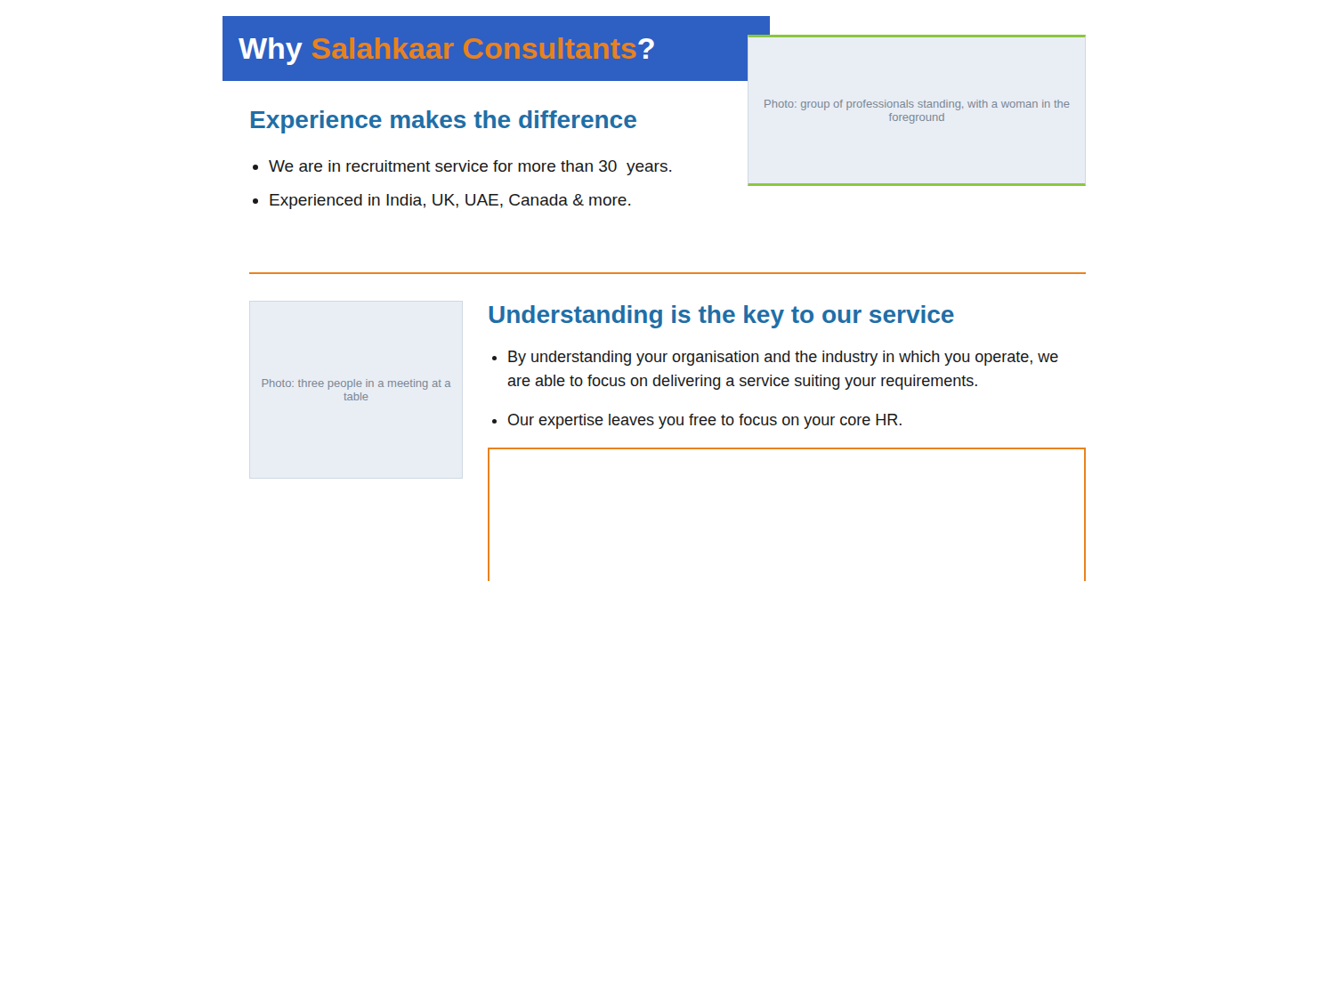Why Salahkaar Consultants?
Experience makes the difference
We are in recruitment service for more than 30 years.
Experienced in India, UK, UAE, Canada & more.
Photo: group of professionals standing, with a woman in the foreground
Photo: three people in a meeting at a table
Understanding is the key to our service
By understanding your organisation and the industry in which you operate, we are able to focus on delivering a service suiting your requirements.
Our expertise leaves you free to focus on your core HR.